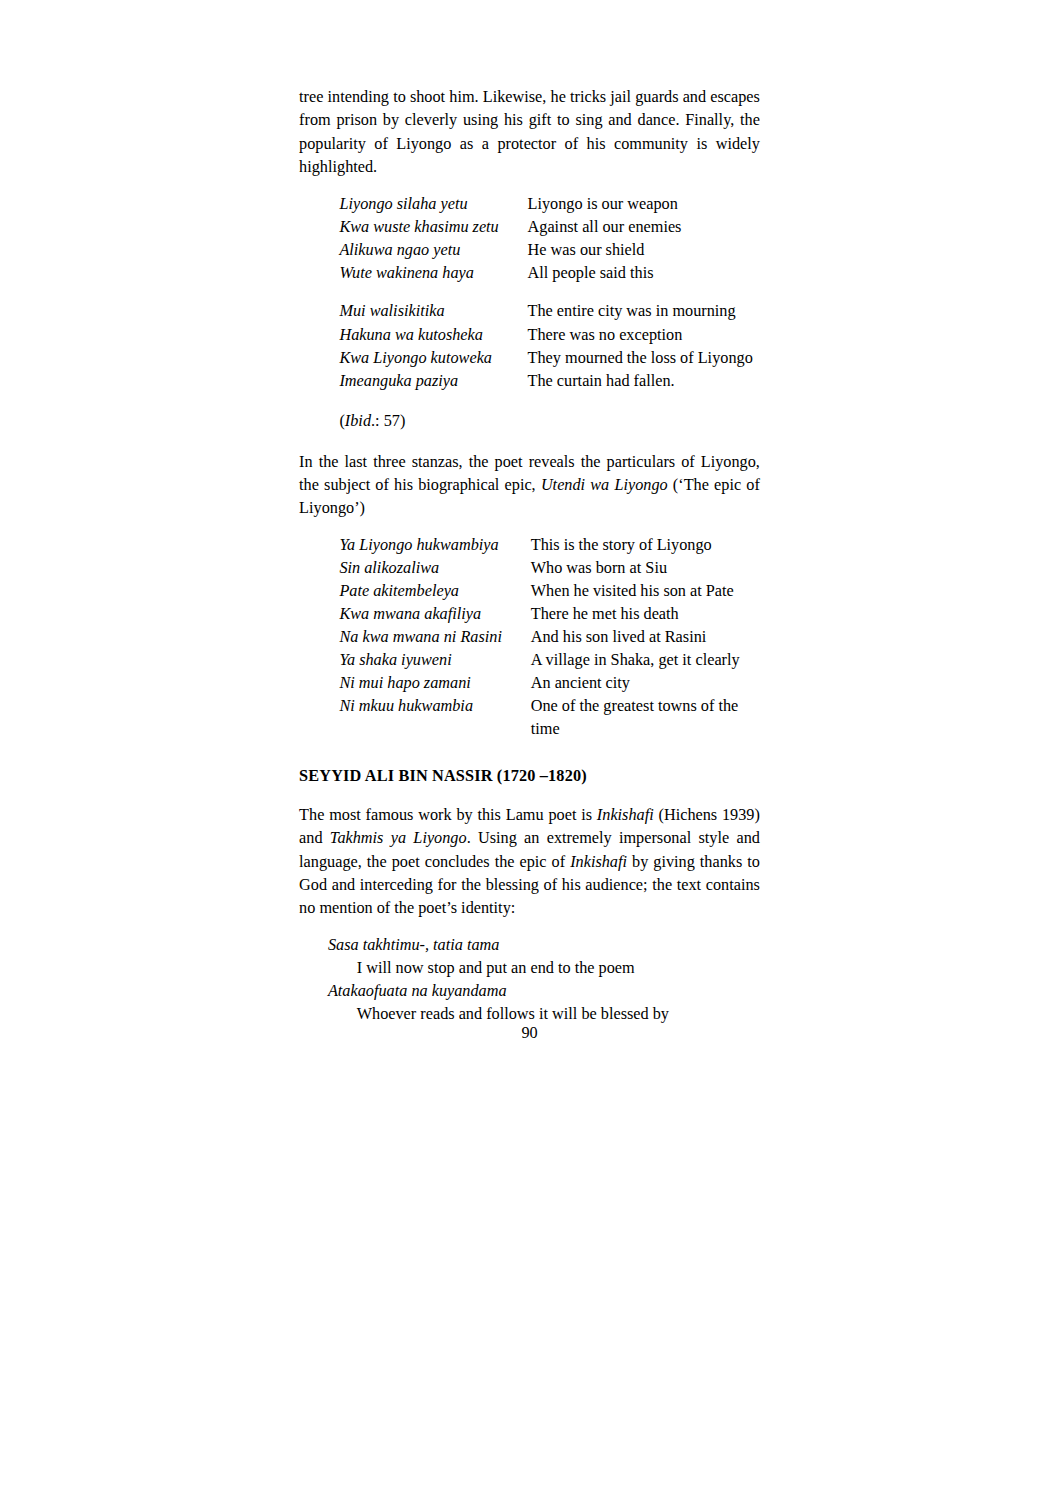tree intending to shoot him. Likewise, he tricks jail guards and escapes from prison by cleverly using his gift to sing and dance. Finally, the popularity of Liyongo as a protector of his community is widely highlighted.
| Liyongo silaha yetu | Liyongo is our weapon |
| Kwa wuste khasimu zetu | Against all our enemies |
| Alikuwa ngao yetu | He was our shield |
| Wute wakinena haya | All people said this |
| Mui walisikitika | The entire city was in mourning |
| Hakuna wa kutosheka | There was no exception |
| Kwa Liyongo kutoweka | They mourned the loss of Liyongo |
| Imeanguka paziya | The curtain had fallen. |
(Ibid.: 57)
In the last three stanzas, the poet reveals the particulars of Liyongo, the subject of his biographical epic, Utendi wa Liyongo (‘The epic of Liyongo’)
| Ya Liyongo hukwambiya | This is the story of Liyongo |
| Sin alikozaliwa | Who was born at Siu |
| Pate akitembeleya | When he visited his son at Pate |
| Kwa mwana akafiliya | There he met his death |
| Na kwa mwana ni Rasini | And his son lived at Rasini |
| Ya shaka iyuweni | A village in Shaka, get it clearly |
| Ni mui hapo zamani | An ancient city |
| Ni mkuu hukwambia | One of the greatest towns of the time |
SEYYID ALI BIN NASSIR (1720 –1820)
The most famous work by this Lamu poet is Inkishafi (Hichens 1939) and Takhmis ya Liyongo. Using an extremely impersonal style and language, the poet concludes the epic of Inkishafi by giving thanks to God and interceding for the blessing of his audience; the text contains no mention of the poet’s identity:
Sasa takhtimu-, tatia tama
I will now stop and put an end to the poem
Atakaofuata na kuyandama
Whoever reads and follows it will be blessed by
90